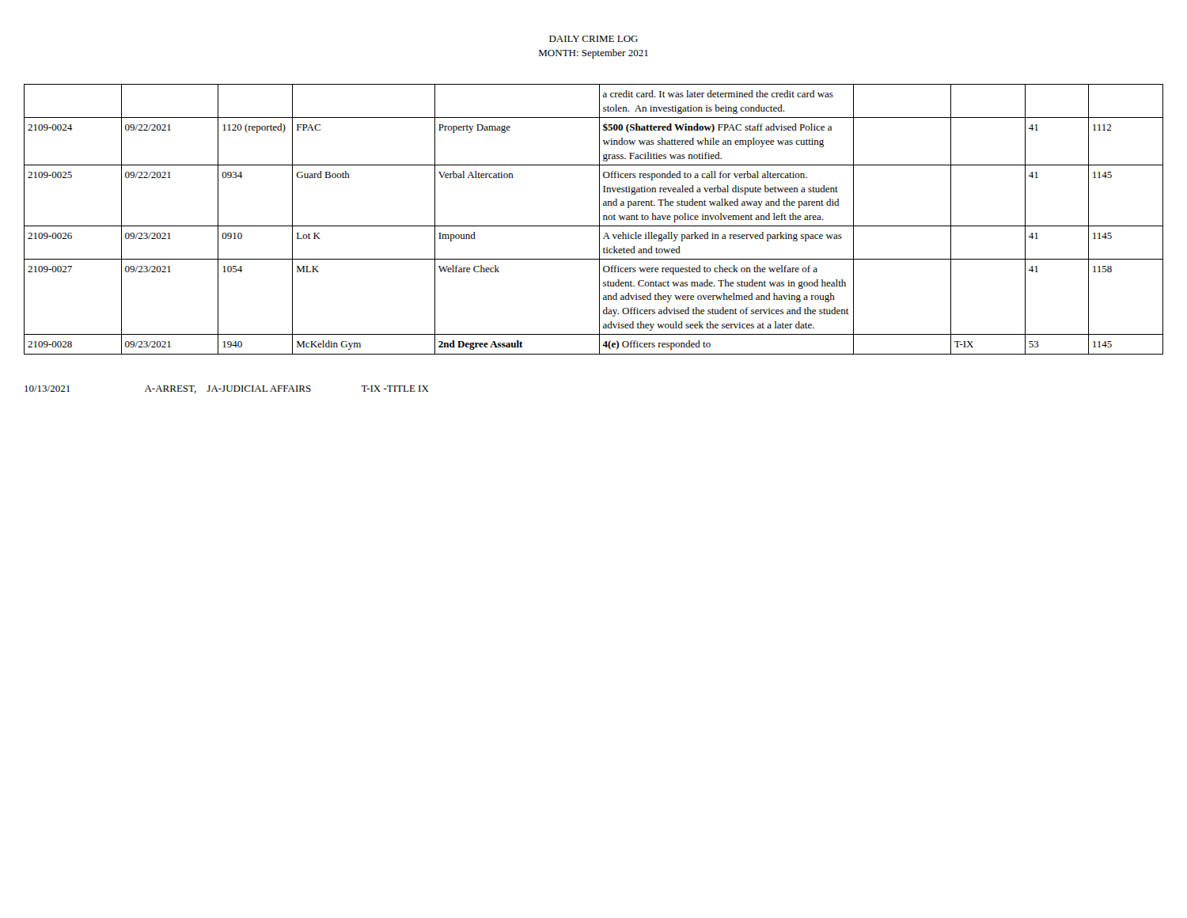DAILY CRIME LOG
MONTH: September 2021
| | | | | | a credit card. It was later determined the credit card was stolen. An investigation is being conducted. | | | | |
| 2109-0024 | 09/22/2021 | 1120 (reported) | FPAC | Property Damage | $500 (Shattered Window) FPAC staff advised Police a window was shattered while an employee was cutting grass. Facilities was notified. | | | 41 | 1112 |
| 2109-0025 | 09/22/2021 | 0934 | Guard Booth | Verbal Altercation | Officers responded to a call for verbal altercation. Investigation revealed a verbal dispute between a student and a parent. The student walked away and the parent did not want to have police involvement and left the area. | | | 41 | 1145 |
| 2109-0026 | 09/23/2021 | 0910 | Lot K | Impound | A vehicle illegally parked in a reserved parking space was ticketed and towed | | | 41 | 1145 |
| 2109-0027 | 09/23/2021 | 1054 | MLK | Welfare Check | Officers were requested to check on the welfare of a student. Contact was made. The student was in good health and advised they were overwhelmed and having a rough day. Officers advised the student of services and the student advised they would seek the services at a later date. | | | 41 | 1158 |
| 2109-0028 | 09/23/2021 | 1940 | McKeldin Gym | 2nd Degree Assault | 4(e) Officers responded to | | T-IX | 53 | 1145 |
10/13/2021 A-ARREST, JA-JUDICIAL AFFAIRS T-IX -TITLE IX